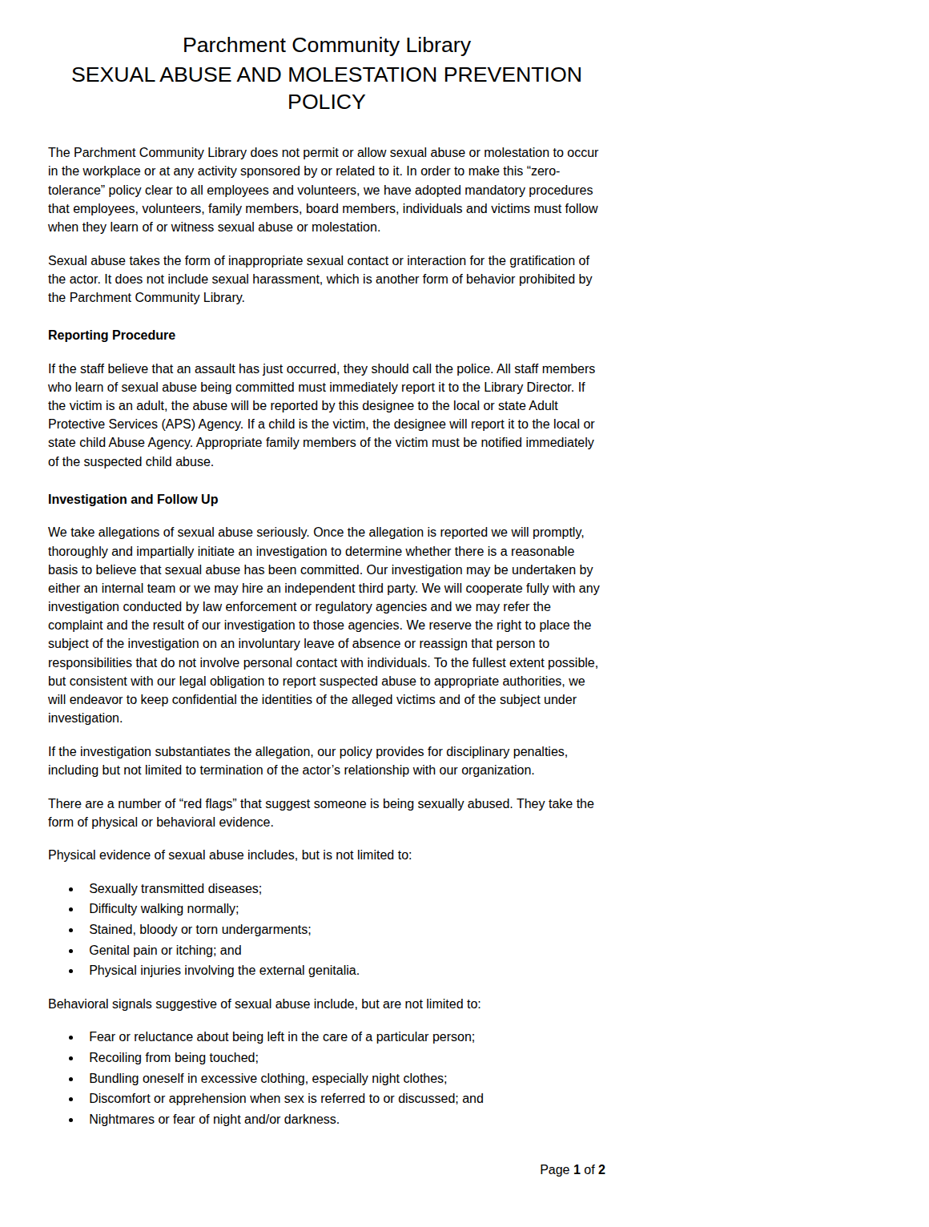Parchment Community Library
SEXUAL ABUSE AND MOLESTATION PREVENTION POLICY
The Parchment Community Library does not permit or allow sexual abuse or molestation to occur in the workplace or at any activity sponsored by or related to it. In order to make this “zero-tolerance” policy clear to all employees and volunteers, we have adopted mandatory procedures that employees, volunteers, family members, board members, individuals and victims must follow when they learn of or witness sexual abuse or molestation.
Sexual abuse takes the form of inappropriate sexual contact or interaction for the gratification of the actor. It does not include sexual harassment, which is another form of behavior prohibited by the Parchment Community Library.
Reporting Procedure
If the staff believe that an assault has just occurred, they should call the police. All staff members who learn of sexual abuse being committed must immediately report it to the Library Director. If the victim is an adult, the abuse will be reported by this designee to the local or state Adult Protective Services (APS) Agency. If a child is the victim, the designee will report it to the local or state child Abuse Agency. Appropriate family members of the victim must be notified immediately of the suspected child abuse.
Investigation and Follow Up
We take allegations of sexual abuse seriously. Once the allegation is reported we will promptly, thoroughly and impartially initiate an investigation to determine whether there is a reasonable basis to believe that sexual abuse has been committed. Our investigation may be undertaken by either an internal team or we may hire an independent third party. We will cooperate fully with any investigation conducted by law enforcement or regulatory agencies and we may refer the complaint and the result of our investigation to those agencies. We reserve the right to place the subject of the investigation on an involuntary leave of absence or reassign that person to responsibilities that do not involve personal contact with individuals. To the fullest extent possible, but consistent with our legal obligation to report suspected abuse to appropriate authorities, we will endeavor to keep confidential the identities of the alleged victims and of the subject under investigation.
If the investigation substantiates the allegation, our policy provides for disciplinary penalties, including but not limited to termination of the actor’s relationship with our organization.
There are a number of “red flags” that suggest someone is being sexually abused. They take the form of physical or behavioral evidence.
Physical evidence of sexual abuse includes, but is not limited to:
Sexually transmitted diseases;
Difficulty walking normally;
Stained, bloody or torn undergarments;
Genital pain or itching; and
Physical injuries involving the external genitalia.
Behavioral signals suggestive of sexual abuse include, but are not limited to:
Fear or reluctance about being left in the care of a particular person;
Recoiling from being touched;
Bundling oneself in excessive clothing, especially night clothes;
Discomfort or apprehension when sex is referred to or discussed; and
Nightmares or fear of night and/or darkness.
Page 1 of 2